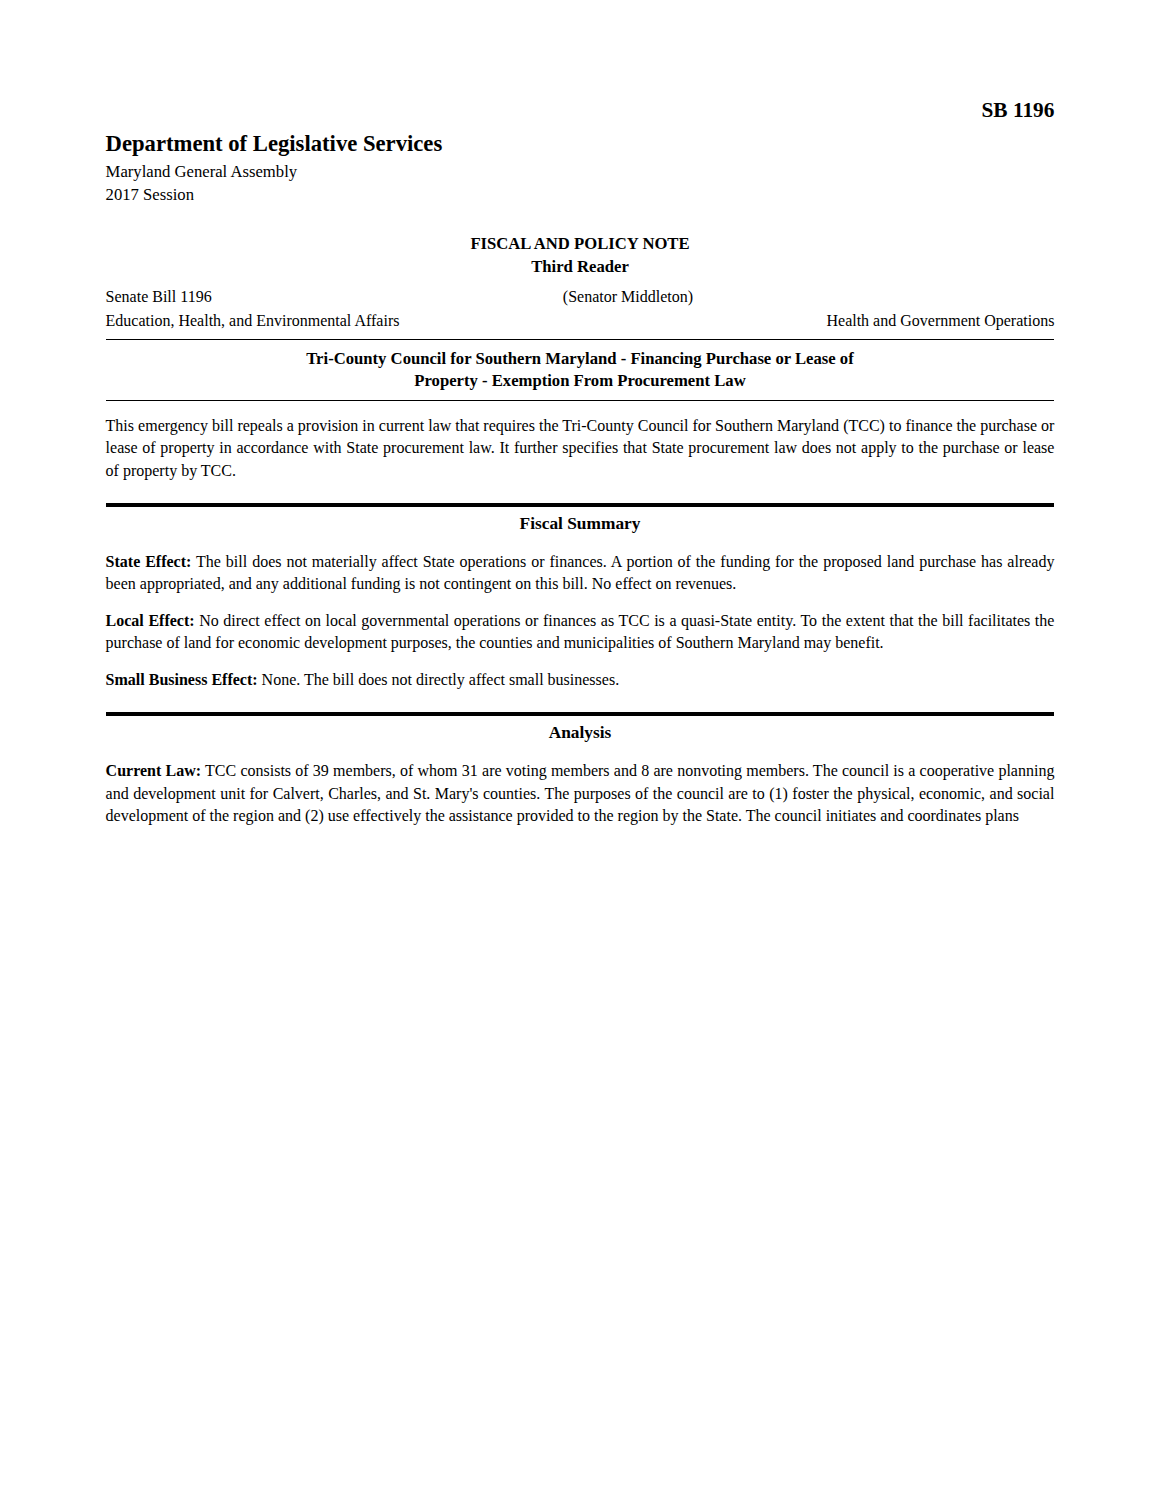SB 1196
Department of Legislative Services
Maryland General Assembly
2017 Session
FISCAL AND POLICY NOTEThird Reader
| Senate Bill 1196 | (Senator Middleton) | |
| Education, Health, and Environmental Affairs | | Health and Government Operations |
Tri-County Council for Southern Maryland - Financing Purchase or Lease of
Property - Exemption From Procurement Law
This emergency bill repeals a provision in current law that requires the Tri-County Council for Southern Maryland (TCC) to finance the purchase or lease of property in accordance with State procurement law. It further specifies that State procurement law does not apply to the purchase or lease of property by TCC.
Fiscal Summary
State Effect: The bill does not materially affect State operations or finances. A portion of the funding for the proposed land purchase has already been appropriated, and any additional funding is not contingent on this bill. No effect on revenues.
Local Effect: No direct effect on local governmental operations or finances as TCC is a quasi-State entity. To the extent that the bill facilitates the purchase of land for economic development purposes, the counties and municipalities of Southern Maryland may benefit.
Small Business Effect: None. The bill does not directly affect small businesses.
Analysis
Current Law: TCC consists of 39 members, of whom 31 are voting members and 8 are nonvoting members. The council is a cooperative planning and development unit for Calvert, Charles, and St. Mary's counties. The purposes of the council are to (1) foster the physical, economic, and social development of the region and (2) use effectively the assistance provided to the region by the State. The council initiates and coordinates plans